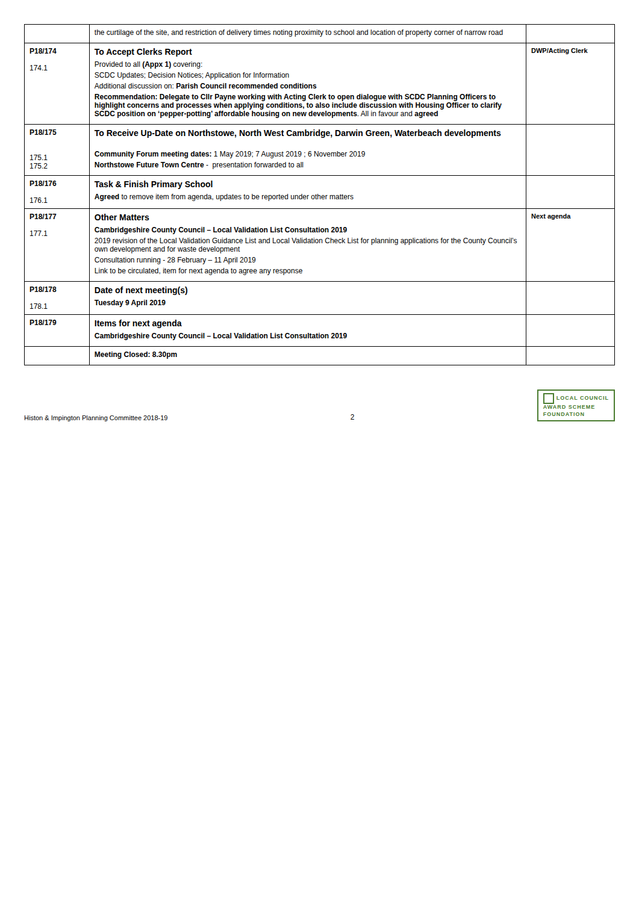| | the curtilage of the site, and restriction of delivery times noting proximity to school and location of property corner of narrow road | |
| P18/174 174.1 | To Accept Clerks Report Provided to all (Appx 1) covering: SCDC Updates; Decision Notices; Application for Information Additional discussion on: Parish Council recommended conditions Recommendation: Delegate to Cllr Payne working with Acting Clerk to open dialogue with SCDC Planning Officers to highlight concerns and processes when applying conditions, to also include discussion with Housing Officer to clarify SCDC position on ‘pepper-potting’ affordable housing on new developments . All in favour and agreed | DWP/Acting Clerk |
| P18/175 175.1 175.2 | To Receive Up-Date on Northstowe, North West Cambridge, Darwin Green, Waterbeach developments Community Forum meeting dates: 1 May 2019; 7 August 2019 ; 6 November 2019 Northstowe Future Town Centre - presentation forwarded to all | |
| P18/176 176.1 | Task & Finish Primary School Agreed to remove item from agenda, updates to be reported under other matters | |
| P18/177 177.1 | Other Matters Cambridgeshire County Council – Local Validation List Consultation 2019 2019 revision of the Local Validation Guidance List and Local Validation Check List for planning applications for the County Council’s own development and for waste development Consultation running - 28 February – 11 April 2019 Link to be circulated, item for next agenda to agree any response | Next agenda |
| P18/178 178.1 | Date of next meeting(s) Tuesday 9 April 2019 | |
| P18/179 | Items for next agenda Cambridgeshire County Council – Local Validation List Consultation 2019 | |
| | Meeting Closed: 8.30pm | |
Histon & Impington Planning Committee 2018-19
2
LOCAL COUNCIL
AWARD SCHEME
FOUNDATION